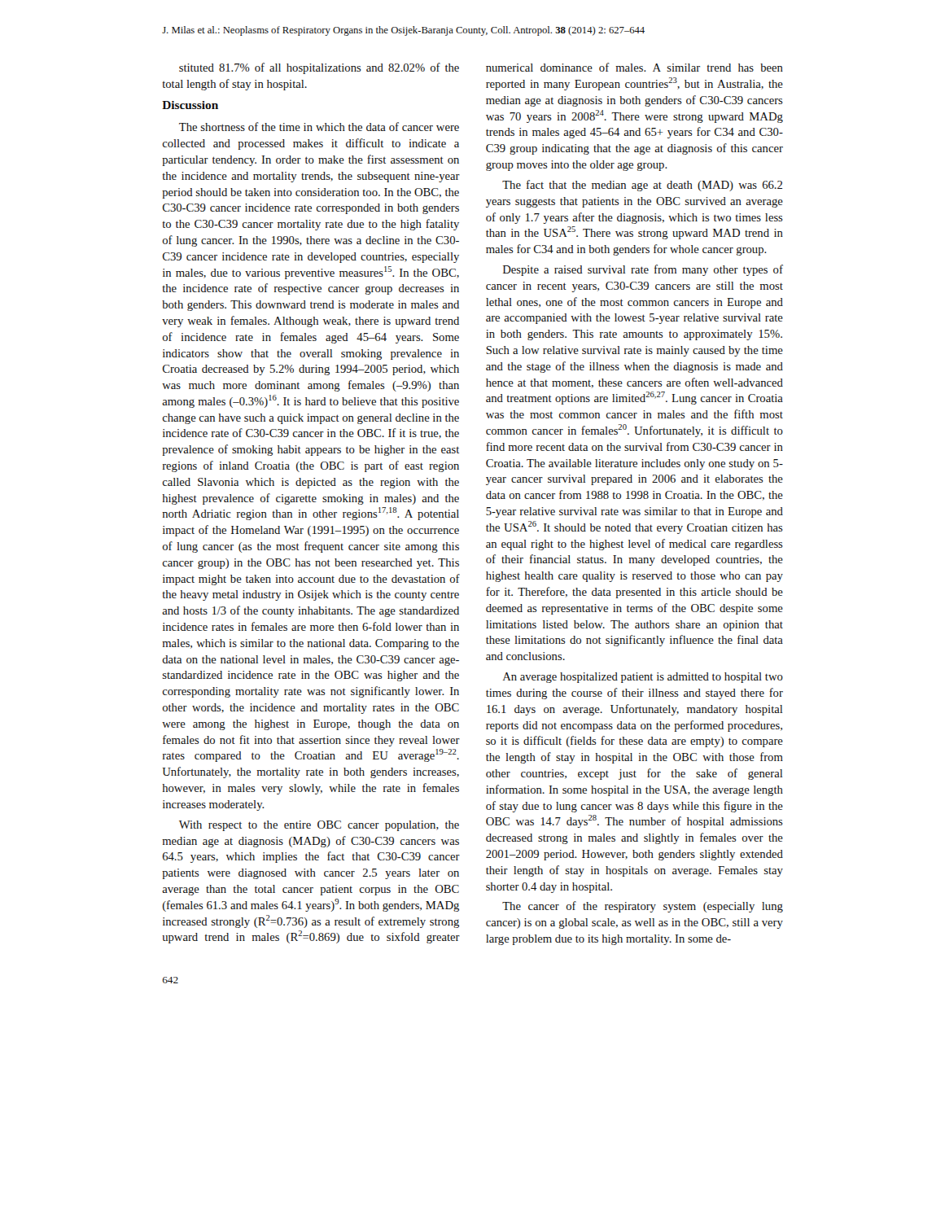J. Milas et al.: Neoplasms of Respiratory Organs in the Osijek-Baranja County, Coll. Antropol. 38 (2014) 2: 627–644
stituted 81.7% of all hospitalizations and 82.02% of the total length of stay in hospital.
Discussion
The shortness of the time in which the data of cancer were collected and processed makes it difficult to indicate a particular tendency. In order to make the first assessment on the incidence and mortality trends, the subsequent nine-year period should be taken into consideration too. In the OBC, the C30-C39 cancer incidence rate corresponded in both genders to the C30-C39 cancer mortality rate due to the high fatality of lung cancer. In the 1990s, there was a decline in the C30-C39 cancer incidence rate in developed countries, especially in males, due to various preventive measures15. In the OBC, the incidence rate of respective cancer group decreases in both genders. This downward trend is moderate in males and very weak in females. Although weak, there is upward trend of incidence rate in females aged 45–64 years. Some indicators show that the overall smoking prevalence in Croatia decreased by 5.2% during 1994–2005 period, which was much more dominant among females (–9.9%) than among males (–0.3%)16. It is hard to believe that this positive change can have such a quick impact on general decline in the incidence rate of C30-C39 cancer in the OBC. If it is true, the prevalence of smoking habit appears to be higher in the east regions of inland Croatia (the OBC is part of east region called Slavonia which is depicted as the region with the highest prevalence of cigarette smoking in males) and the north Adriatic region than in other regions17,18. A potential impact of the Homeland War (1991–1995) on the occurrence of lung cancer (as the most frequent cancer site among this cancer group) in the OBC has not been researched yet. This impact might be taken into account due to the devastation of the heavy metal industry in Osijek which is the county centre and hosts 1/3 of the county inhabitants. The age standardized incidence rates in females are more then 6-fold lower than in males, which is similar to the national data. Comparing to the data on the national level in males, the C30-C39 cancer age-standardized incidence rate in the OBC was higher and the corresponding mortality rate was not significantly lower. In other words, the incidence and mortality rates in the OBC were among the highest in Europe, though the data on females do not fit into that assertion since they reveal lower rates compared to the Croatian and EU average19–22. Unfortunately, the mortality rate in both genders increases, however, in males very slowly, while the rate in females increases moderately.
With respect to the entire OBC cancer population, the median age at diagnosis (MADg) of C30-C39 cancers was 64.5 years, which implies the fact that C30-C39 cancer patients were diagnosed with cancer 2.5 years later on average than the total cancer patient corpus in the OBC (females 61.3 and males 64.1 years)9. In both genders, MADg increased strongly (R2=0.736) as a result of extremely strong upward trend in males (R2=0.869) due to sixfold greater numerical dominance of males. A similar trend has been reported in many European countries23, but in Australia, the median age at diagnosis in both genders of C30-C39 cancers was 70 years in 200824. There were strong upward MADg trends in males aged 45–64 and 65+ years for C34 and C30-C39 group indicating that the age at diagnosis of this cancer group moves into the older age group.
The fact that the median age at death (MAD) was 66.2 years suggests that patients in the OBC survived an average of only 1.7 years after the diagnosis, which is two times less than in the USA25. There was strong upward MAD trend in males for C34 and in both genders for whole cancer group.
Despite a raised survival rate from many other types of cancer in recent years, C30-C39 cancers are still the most lethal ones, one of the most common cancers in Europe and are accompanied with the lowest 5-year relative survival rate in both genders. This rate amounts to approximately 15%. Such a low relative survival rate is mainly caused by the time and the stage of the illness when the diagnosis is made and hence at that moment, these cancers are often well-advanced and treatment options are limited26,27. Lung cancer in Croatia was the most common cancer in males and the fifth most common cancer in females20. Unfortunately, it is difficult to find more recent data on the survival from C30-C39 cancer in Croatia. The available literature includes only one study on 5-year cancer survival prepared in 2006 and it elaborates the data on cancer from 1988 to 1998 in Croatia. In the OBC, the 5-year relative survival rate was similar to that in Europe and the USA26. It should be noted that every Croatian citizen has an equal right to the highest level of medical care regardless of their financial status. In many developed countries, the highest health care quality is reserved to those who can pay for it. Therefore, the data presented in this article should be deemed as representative in terms of the OBC despite some limitations listed below. The authors share an opinion that these limitations do not significantly influence the final data and conclusions.
An average hospitalized patient is admitted to hospital two times during the course of their illness and stayed there for 16.1 days on average. Unfortunately, mandatory hospital reports did not encompass data on the performed procedures, so it is difficult (fields for these data are empty) to compare the length of stay in hospital in the OBC with those from other countries, except just for the sake of general information. In some hospital in the USA, the average length of stay due to lung cancer was 8 days while this figure in the OBC was 14.7 days28. The number of hospital admissions decreased strong in males and slightly in females over the 2001–2009 period. However, both genders slightly extended their length of stay in hospitals on average. Females stay shorter 0.4 day in hospital.
The cancer of the respiratory system (especially lung cancer) is on a global scale, as well as in the OBC, still a very large problem due to its high mortality. In some de-
642